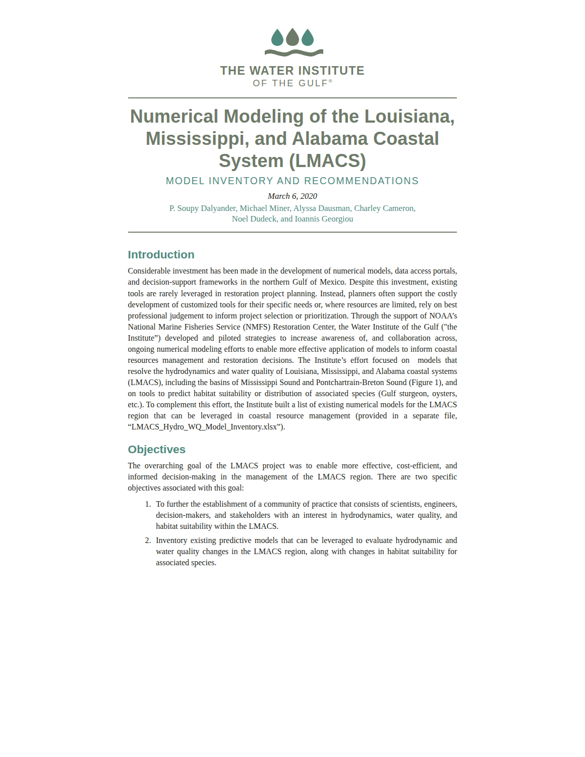THE WATER INSTITUTE
OF THE GULF®
Numerical Modeling of the Louisiana, Mississippi, and Alabama Coastal System (LMACS)
MODEL INVENTORY AND RECOMMENDATIONS
March 6, 2020
P. Soupy Dalyander, Michael Miner, Alyssa Dausman, Charley Cameron,
Noel Dudeck, and Ioannis Georgiou
Introduction
Considerable investment has been made in the development of numerical models, data access portals, and decision-support frameworks in the northern Gulf of Mexico. Despite this investment, existing tools are rarely leveraged in restoration project planning. Instead, planners often support the costly development of customized tools for their specific needs or, where resources are limited, rely on best professional judgement to inform project selection or prioritization. Through the support of NOAA’s National Marine Fisheries Service (NMFS) Restoration Center, the Water Institute of the Gulf ("the Institute”) developed and piloted strategies to increase awareness of, and collaboration across, ongoing numerical modeling efforts to enable more effective application of models to inform coastal resources management and restoration decisions. The Institute’s effort focused on models that resolve the hydrodynamics and water quality of Louisiana, Mississippi, and Alabama coastal systems (LMACS), including the basins of Mississippi Sound and Pontchartrain-Breton Sound (Figure 1), and on tools to predict habitat suitability or distribution of associated species (Gulf sturgeon, oysters, etc.). To complement this effort, the Institute built a list of existing numerical models for the LMACS region that can be leveraged in coastal resource management (provided in a separate file, “LMACS_Hydro_WQ_Model_Inventory.xlsx”).
Objectives
The overarching goal of the LMACS project was to enable more effective, cost-efficient, and informed decision-making in the management of the LMACS region. There are two specific objectives associated with this goal:
To further the establishment of a community of practice that consists of scientists, engineers, decision-makers, and stakeholders with an interest in hydrodynamics, water quality, and habitat suitability within the LMACS.
Inventory existing predictive models that can be leveraged to evaluate hydrodynamic and water quality changes in the LMACS region, along with changes in habitat suitability for associated species.